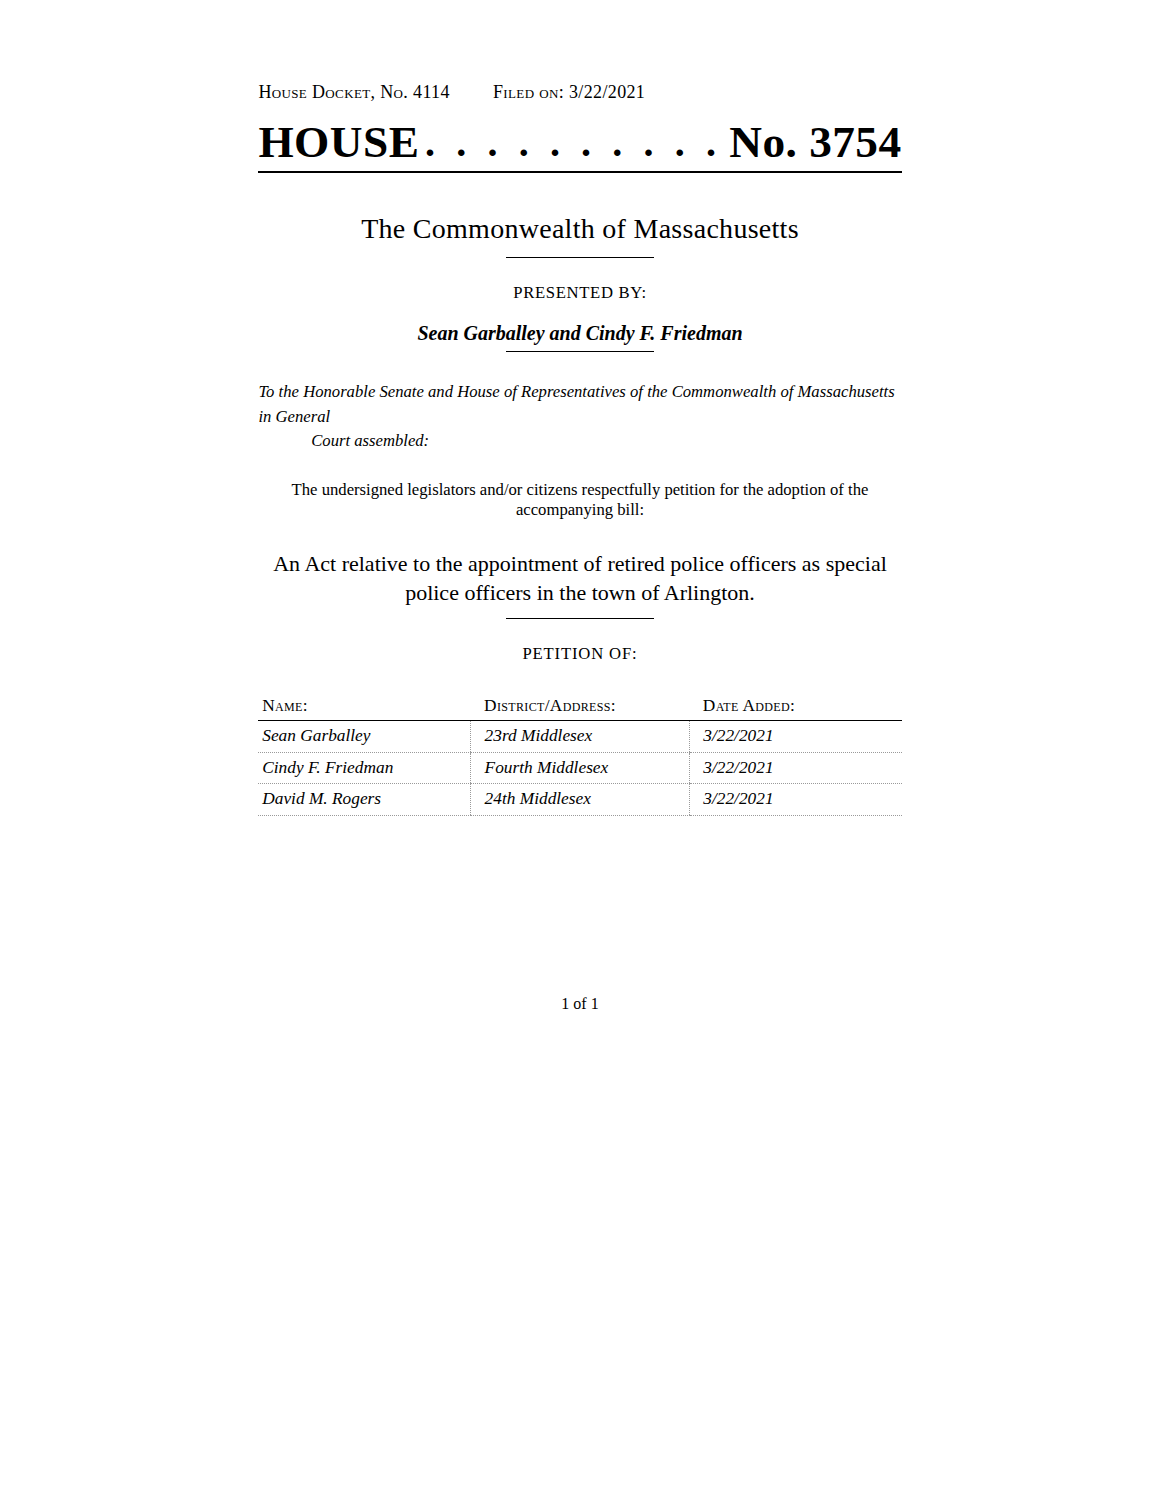House Docket, No. 4114 Filed on: 3/22/2021
HOUSE . . . . . . . . . . . . . . . No. 3754
The Commonwealth of Massachusetts
PRESENTED BY:
Sean Garballey and Cindy F. Friedman
To the Honorable Senate and House of Representatives of the Commonwealth of Massachusetts in General Court assembled:
The undersigned legislators and/or citizens respectfully petition for the adoption of the accompanying bill:
An Act relative to the appointment of retired police officers as special police officers in the town of Arlington.
PETITION OF:
| Name: | District/Address: | Date Added: |
| --- | --- | --- |
| Sean Garballey | 23rd Middlesex | 3/22/2021 |
| Cindy F. Friedman | Fourth Middlesex | 3/22/2021 |
| David M. Rogers | 24th Middlesex | 3/22/2021 |
1 of 1